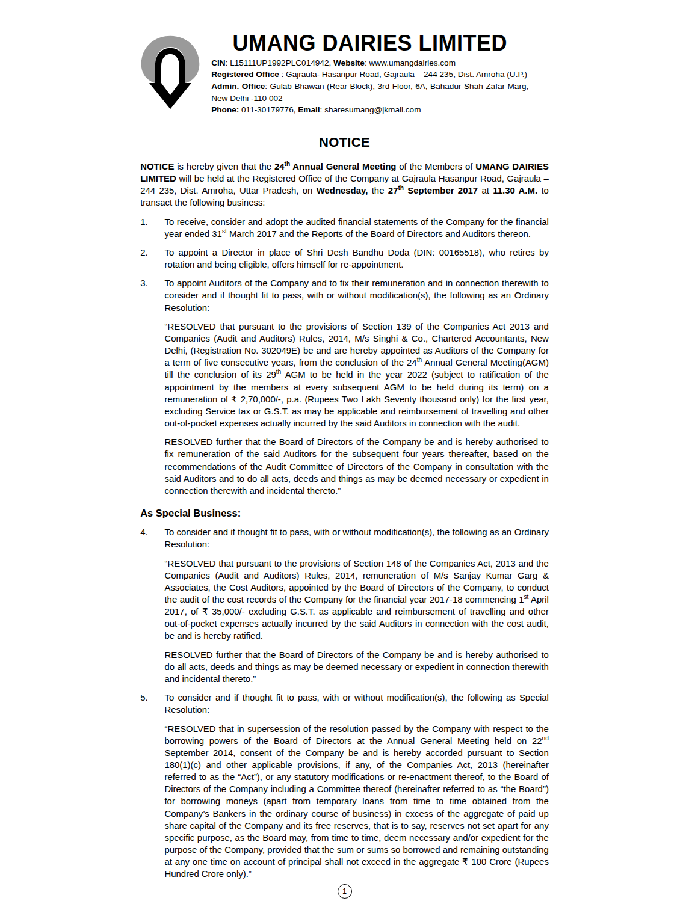UMANG DAIRIES LIMITED
CIN: L15111UP1992PLC014942, Website: www.umangdairies.com
Registered Office : Gajraula- Hasanpur Road, Gajraula – 244 235, Dist. Amroha (U.P.)
Admin. Office: Gulab Bhawan (Rear Block), 3rd Floor, 6A, Bahadur Shah Zafar Marg, New Delhi -110 002
Phone: 011-30179776, Email: sharesumang@jkmail.com
NOTICE
NOTICE is hereby given that the 24th Annual General Meeting of the Members of UMANG DAIRIES LIMITED will be held at the Registered Office of the Company at Gajraula Hasanpur Road, Gajraula – 244 235, Dist. Amroha, Uttar Pradesh, on Wednesday, the 27th September 2017 at 11.30 A.M. to transact the following business:
1. To receive, consider and adopt the audited financial statements of the Company for the financial year ended 31st March 2017 and the Reports of the Board of Directors and Auditors thereon.
2. To appoint a Director in place of Shri Desh Bandhu Doda (DIN: 00165518), who retires by rotation and being eligible, offers himself for re-appointment.
3.
To appoint Auditors of the Company and to fix their remuneration and in connection therewith to consider and if thought fit to pass, with or without modification(s), the following as an Ordinary Resolution:
“RESOLVED that pursuant to the provisions of Section 139 of the Companies Act 2013 and Companies (Audit and Auditors) Rules, 2014, M/s Singhi & Co., Chartered Accountants, New Delhi, (Registration No. 302049E) be and are hereby appointed as Auditors of the Company for a term of five consecutive years, from the conclusion of the 24th Annual General Meeting(AGM) till the conclusion of its 29th AGM to be held in the year 2022 (subject to ratification of the appointment by the members at every subsequent AGM to be held during its term) on a remuneration of ₹ 2,70,000/-, p.a. (Rupees Two Lakh Seventy thousand only) for the first year, excluding Service tax or G.S.T. as may be applicable and reimbursement of travelling and other out-of-pocket expenses actually incurred by the said Auditors in connection with the audit.
RESOLVED further that the Board of Directors of the Company be and is hereby authorised to fix remuneration of the said Auditors for the subsequent four years thereafter, based on the recommendations of the Audit Committee of Directors of the Company in consultation with the said Auditors and to do all acts, deeds and things as may be deemed necessary or expedient in connection therewith and incidental thereto.”
As Special Business:
4.
To consider and if thought fit to pass, with or without modification(s), the following as an Ordinary Resolution:
“RESOLVED that pursuant to the provisions of Section 148 of the Companies Act, 2013 and the Companies (Audit and Auditors) Rules, 2014, remuneration of M/s Sanjay Kumar Garg & Associates, the Cost Auditors, appointed by the Board of Directors of the Company, to conduct the audit of the cost records of the Company for the financial year 2017-18 commencing 1st April 2017, of ₹ 35,000/- excluding G.S.T. as applicable and reimbursement of travelling and other out-of-pocket expenses actually incurred by the said Auditors in connection with the cost audit, be and is hereby ratified.
RESOLVED further that the Board of Directors of the Company be and is hereby authorised to do all acts, deeds and things as may be deemed necessary or expedient in connection therewith and incidental thereto.”
5.
To consider and if thought fit to pass, with or without modification(s), the following as Special Resolution:
“RESOLVED that in supersession of the resolution passed by the Company with respect to the borrowing powers of the Board of Directors at the Annual General Meeting held on 22nd September 2014, consent of the Company be and is hereby accorded pursuant to Section 180(1)(c) and other applicable provisions, if any, of the Companies Act, 2013 (hereinafter referred to as the “Act”), or any statutory modifications or re-enactment thereof, to the Board of Directors of the Company including a Committee thereof (hereinafter referred to as “the Board”) for borrowing moneys (apart from temporary loans from time to time obtained from the Company’s Bankers in the ordinary course of business) in excess of the aggregate of paid up share capital of the Company and its free reserves, that is to say, reserves not set apart for any specific purpose, as the Board may, from time to time, deem necessary and/or expedient for the purpose of the Company, provided that the sum or sums so borrowed and remaining outstanding at any one time on account of principal shall not exceed in the aggregate ₹ 100 Crore (Rupees Hundred Crore only).”
1